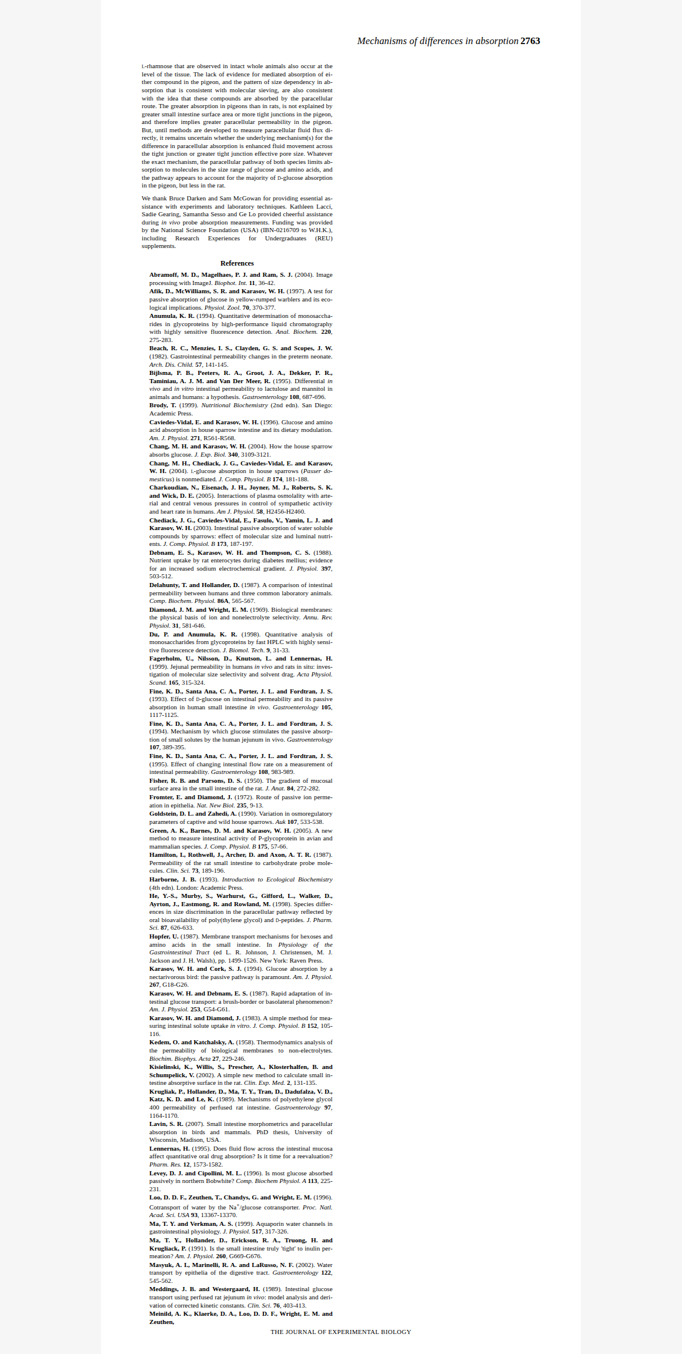Mechanisms of differences in absorption2763
l-rhamnose that are observed in intact whole animals also occur at the level of the tissue. The lack of evidence for mediated absorption of either compound in the pigeon, and the pattern of size dependency in absorption that is consistent with molecular sieving, are also consistent with the idea that these compounds are absorbed by the paracellular route. The greater absorption in pigeons than in rats, is not explained by greater small intestine surface area or more tight junctions in the pigeon, and therefore implies greater paracellular permeability in the pigeon. But, until methods are developed to measure paracellular fluid flux directly, it remains uncertain whether the underlying mechanism(s) for the difference in paracellular absorption is enhanced fluid movement across the tight junction or greater tight junction effective pore size. Whatever the exact mechanism, the paracellular pathway of both species limits absorption to molecules in the size range of glucose and amino acids, and the pathway appears to account for the majority of d-glucose absorption in the pigeon, but less in the rat.
We thank Bruce Darken and Sam McGowan for providing essential assistance with experiments and laboratory techniques. Kathleen Lacci, Sadie Gearing, Samantha Sesso and Ge Lo provided cheerful assistance during in vivo probe absorption measurements. Funding was provided by the National Science Foundation (USA) (IBN-0216709 to W.H.K.), including Research Experiences for Undergraduates (REU) supplements.
References
Abramoff, M. D., Magelhaes, P. J. and Ram, S. J. (2004). Image processing with ImageJ. Biophot. Int. 11, 36-42.
Afik, D., McWilliams, S. R. and Karasov, W. H. (1997). A test for passive absorption of glucose in yellow-rumped warblers and its ecological implications. Physiol. Zool. 70, 370-377.
Anumula, K. R. (1994). Quantitative determination of monosaccharides in glycoproteins by high-performance liquid chromatography with highly sensitive fluorescence detection. Anal. Biochem. 220, 275-283.
Beach, R. C., Menzies, I. S., Clayden, G. S. and Scopes, J. W. (1982). Gastrointestinal permeability changes in the preterm neonate. Arch. Dis. Child. 57, 141-145.
Bijlsma, P. B., Peeters, R. A., Groot, J. A., Dekker, P. R., Taminiau, A. J. M. and Van Der Meer, R. (1995). Differential in vivo and in vitro intestinal permeability to lactulose and mannitol in animals and humans: a hypothesis. Gastroenterology 108, 687-696.
Brody, T. (1999). Nutritional Biochemistry (2nd edn). San Diego: Academic Press.
Caviedes-Vidal, E. and Karasov, W. H. (1996). Glucose and amino acid absorption in house sparrow intestine and its dietary modulation. Am. J. Physiol. 271, R561-R568.
Chang, M. H. and Karasov, W. H. (2004). How the house sparrow absorbs glucose. J. Exp. Biol. 340, 3109-3121.
Chang, M. H., Chediack, J. G., Caviedes-Vidal, E. and Karasov, W. H. (2004). l-glucose absorption in house sparrows (Passer domesticus) is nonmediated. J. Comp. Physiol. B 174, 181-188.
Charkoudian, N., Eisenach, J. H., Joyner, M. J., Roberts, S. K. and Wick, D. E. (2005). Interactions of plasma osmolality with arterial and central venous pressures in control of sympathetic activity and heart rate in humans. Am J. Physiol. 58, H2456-H2460.
Chediack, J. G., Caviedes-Vidal, E., Fasulo, V., Yamin, L. J. and Karasov, W. H. (2003). Intestinal passive absorption of water soluble compounds by sparrows: effect of molecular size and luminal nutrients. J. Comp. Physiol. B 173, 187-197.
Debnam, E. S., Karasov, W. H. and Thompson, C. S. (1988). Nutrient uptake by rat enterocytes during diabetes mellius; evidence for an increased sodium electrochemical gradient. J. Physiol. 397, 503-512.
Delahunty, T. and Hollander, D. (1987). A comparison of intestinal permeability between humans and three common laboratory animals. Comp. Biochem. Physiol. 86A, 565-567.
Diamond, J. M. and Wright, E. M. (1969). Biological membranes: the physical basis of ion and nonelectrolyte selectivity. Annu. Rev. Physiol. 31, 581-646.
Du, P. and Anumula, K. R. (1998). Quantitative analysis of monosaccharides from glycoproteins by fast HPLC with highly sensitive fluorescence detection. J. Biomol. Tech. 9, 31-33.
Fagerholm, U., Nilsson, D., Knutson, L. and Lennernas, H. (1999). Jejunal permeability in humans in vivo and rats in situ: investigation of molecular size selectivity and solvent drag. Acta Physiol. Scand. 165, 315-324.
Fine, K. D., Santa Ana, C. A., Porter, J. L. and Fordtran, J. S. (1993). Effect of d-glucose on intestinal permeability and its passive absorption in human small intestine in vivo. Gastroenterology 105, 1117-1125.
Fine, K. D., Santa Ana, C. A., Porter, J. L. and Fordtran, J. S. (1994). Mechanism by which glucose stimulates the passive absorption of small solutes by the human jejunum in vivo. Gastroenterology 107, 389-395.
Fine, K. D., Santa Ana, C. A., Porter, J. L. and Fordtran, J. S. (1995). Effect of changing intestinal flow rate on a measurement of intestinal permeability. Gastroenterology 108, 983-989.
Fisher, R. B. and Parsons, D. S. (1950). The gradient of mucosal surface area in the small intestine of the rat. J. Anat. 84, 272-282.
Fromter, E. and Diamond, J. (1972). Route of passive ion permeation in epithelia. Nat. New Biol. 235, 9-13.
Goldstein, D. L. and Zahedi, A. (1990). Variation in osmoregulatory parameters of captive and wild house sparrows. Auk 107, 533-538.
Green, A. K., Barnes, D. M. and Karasov, W. H. (2005). A new method to measure intestinal activity of P-glycoprotein in avian and mammalian species. J. Comp. Physiol. B 175, 57-66.
Hamilton, I., Rothwell, J., Archer, D. and Axon, A. T. R. (1987). Permeability of the rat small intestine to carbohydrate probe molecules. Clin. Sci. 73, 189-196.
Harborne, J. B. (1993). Introduction to Ecological Biochemistry (4th edn). London: Academic Press.
He, Y.-S., Murby, S., Warhurst, G., Gifford, L., Walker, D., Ayrton, J., Eastmong, R. and Rowland, M. (1998). Species differences in size discrimination in the paracellular pathway reflected by oral bioavailability of poly(thylene glycol) and d-peptides. J. Pharm. Sci. 87, 626-633.
Hopfer, U. (1987). Membrane transport mechanisms for hexoses and amino acids in the small intestine. In Physiology of the Gastrointestinal Tract (ed L. R. Johnson, J. Christensen, M. J. Jackson and J. H. Walsh), pp. 1499-1526. New York: Raven Press.
Karasov, W. H. and Cork, S. J. (1994). Glucose absorption by a nectarivorous bird: the passive pathway is paramount. Am. J. Physiol. 267, G18-G26.
Karasov, W. H. and Debnam, E. S. (1987). Rapid adaptation of intestinal glucose transport: a brush-border or basolateral phenomenon? Am. J. Physiol. 253, G54-G61.
Karasov, W. H. and Diamond, J. (1983). A simple method for measuring intestinal solute uptake in vitro. J. Comp. Physiol. B 152, 105-116.
Kedem, O. and Katchalsky, A. (1958). Thermodynamics analysis of the permeability of biological membranes to non-electrolytes. Biochim. Biophys. Acta 27, 229-246.
Kisielinski, K., Willis, S., Prescher, A., Klosterhalfen, B. and Schumpelick, V. (2002). A simple new method to calculate small intestine absorptive surface in the rat. Clin. Exp. Med. 2, 131-135.
Krugliak, P., Hollander, D., Ma, T. Y., Tran, D., Dadufalza, V. D., Katz, K. D. and Le, K. (1989). Mechanisms of polyethylene glycol 400 permeability of perfused rat intestine. Gastroenterology 97, 1164-1170.
Lavin, S. R. (2007). Small intestine morphometrics and paracellular absorption in birds and mammals. PhD thesis, University of Wisconsin, Madison, USA.
Lennernas, H. (1995). Does fluid flow across the intestinal mucosa affect quantitative oral drug absorption? Is it time for a reevaluation? Pharm. Res. 12, 1573-1582.
Levey, D. J. and Cipollini, M. L. (1996). Is most glucose absorbed passively in northern Bobwhite? Comp. Biochem Physiol. A 113, 225-231.
Loo, D. D. F., Zeuthen, T., Chandys, G. and Wright, E. M. (1996). Cotransport of water by the Na+/glucose cotransporter. Proc. Natl. Acad. Sci. USA 93, 13367-13370.
Ma, T. Y. and Verkman, A. S. (1999). Aquaporin water channels in gastrointestinal physiology. J. Physiol. 517, 317-326.
Ma, T. Y., Hollander, D., Erickson, R. A., Truong, H. and Krugliack, P. (1991). Is the small intestine truly 'tight' to inulin permeation? Am. J. Physiol. 260, G669-G676.
Masyuk, A. I., Marinelli, R. A. and LaRusso, N. F. (2002). Water transport by epithelia of the digestive tract. Gastroenterology 122, 545-562.
Meddings, J. B. and Westergaard, H. (1989). Intestinal glucose transport using perfused rat jejunum in vivo: model analysis and derivation of corrected kinetic constants. Clin. Sci. 76, 403-413.
Meinild, A. K., Klaerke, D. A., Loo, D. D. F., Wright, E. M. and Zeuthen,
THE JOURNAL OF EXPERIMENTAL BIOLOGY